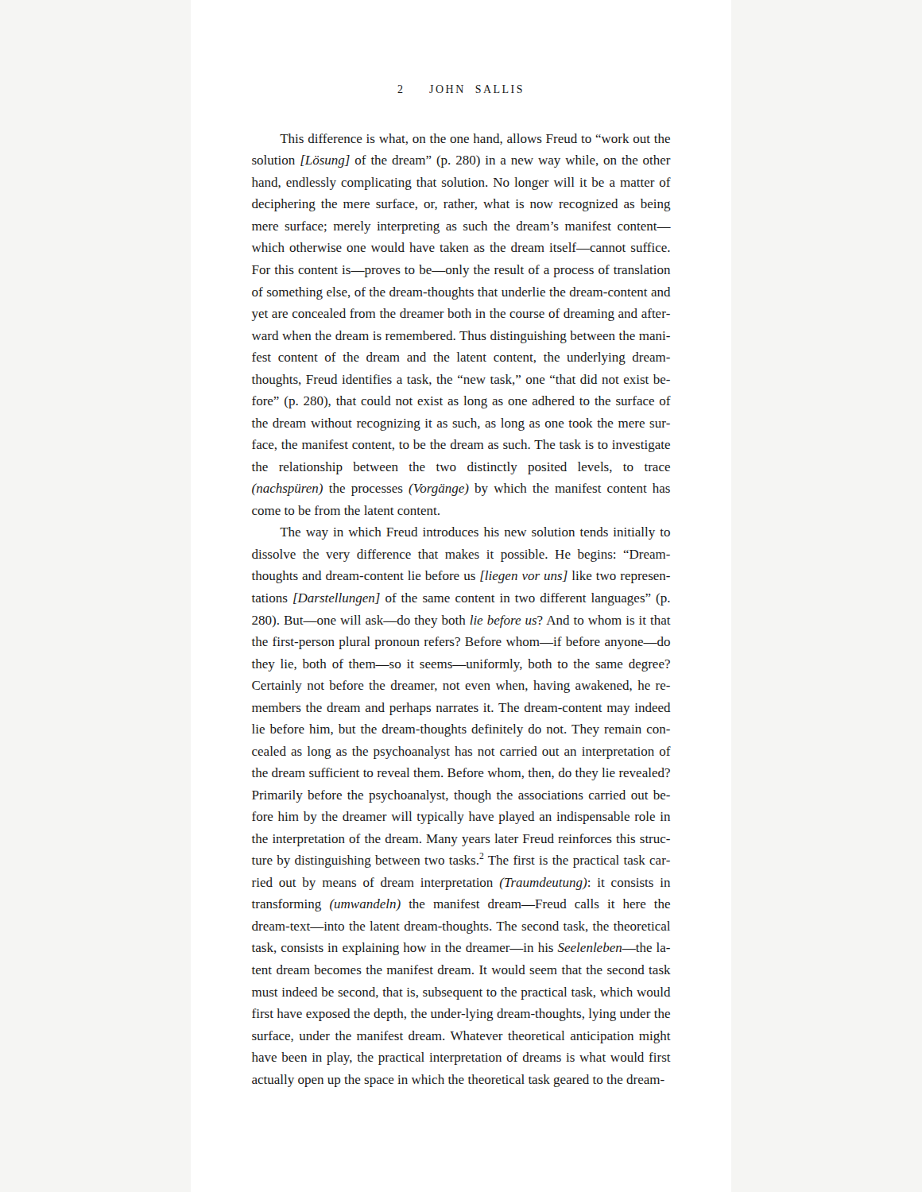2 John Sallis
This difference is what, on the one hand, allows Freud to “work out the solution [Lösung] of the dream” (p. 280) in a new way while, on the other hand, endlessly complicating that solution. No longer will it be a matter of deciphering the mere surface, or, rather, what is now recognized as being mere surface; merely interpreting as such the dream’s manifest content—which otherwise one would have taken as the dream itself—cannot suffice. For this content is—proves to be—only the result of a process of translation of something else, of the dream-thoughts that underlie the dream-content and yet are concealed from the dreamer both in the course of dreaming and afterward when the dream is remembered. Thus distinguishing between the manifest content of the dream and the latent content, the underlying dream-thoughts, Freud identifies a task, the “new task,” one “that did not exist before” (p. 280), that could not exist as long as one adhered to the surface of the dream without recognizing it as such, as long as one took the mere surface, the manifest content, to be the dream as such. The task is to investigate the relationship between the two distinctly posited levels, to trace (nachspüren) the processes (Vorgänge) by which the manifest content has come to be from the latent content.
The way in which Freud introduces his new solution tends initially to dissolve the very difference that makes it possible. He begins: “Dream-thoughts and dream-content lie before us [liegen vor uns] like two representations [Darstellungen] of the same content in two different languages” (p. 280). But—one will ask—do they both lie before us? And to whom is it that the first-person plural pronoun refers? Before whom—if before anyone—do they lie, both of them—so it seems—uniformly, both to the same degree? Certainly not before the dreamer, not even when, having awakened, he remembers the dream and perhaps narrates it. The dream-content may indeed lie before him, but the dream-thoughts definitely do not. They remain concealed as long as the psychoanalyst has not carried out an interpretation of the dream sufficient to reveal them. Before whom, then, do they lie revealed? Primarily before the psychoanalyst, though the associations carried out before him by the dreamer will typically have played an indispensable role in the interpretation of the dream. Many years later Freud reinforces this structure by distinguishing between two tasks.2 The first is the practical task carried out by means of dream interpretation (Traumdeutung): it consists in transforming (umwandeln) the manifest dream—Freud calls it here the dream-text—into the latent dream-thoughts. The second task, the theoretical task, consists in explaining how in the dreamer—in his Seelenleben—the latent dream becomes the manifest dream. It would seem that the second task must indeed be second, that is, subsequent to the practical task, which would first have exposed the depth, the under-lying dream-thoughts, lying under the surface, under the manifest dream. Whatever theoretical anticipation might have been in play, the practical interpretation of dreams is what would first actually open up the space in which the theoretical task geared to the dream-